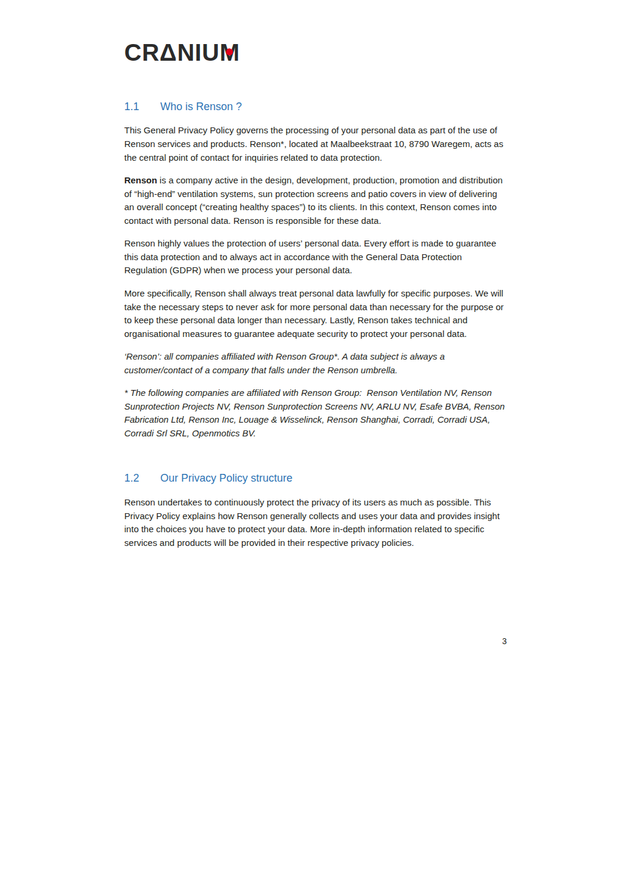CRΔNIUM•
1.1 Who is Renson ?
This General Privacy Policy governs the processing of your personal data as part of the use of Renson services and products. Renson*, located at Maalbeekstraat 10, 8790 Waregem, acts as the central point of contact for inquiries related to data protection.
Renson is a company active in the design, development, production, promotion and distribution of “high-end” ventilation systems, sun protection screens and patio covers in view of delivering an overall concept (“creating healthy spaces”) to its clients. In this context, Renson comes into contact with personal data. Renson is responsible for these data.
Renson highly values the protection of users’ personal data. Every effort is made to guarantee this data protection and to always act in accordance with the General Data Protection Regulation (GDPR) when we process your personal data.
More specifically, Renson shall always treat personal data lawfully for specific purposes. We will take the necessary steps to never ask for more personal data than necessary for the purpose or to keep these personal data longer than necessary. Lastly, Renson takes technical and organisational measures to guarantee adequate security to protect your personal data.
‘Renson’: all companies affiliated with Renson Group*. A data subject is always a customer/contact of a company that falls under the Renson umbrella.
* The following companies are affiliated with Renson Group: Renson Ventilation NV, Renson Sunprotection Projects NV, Renson Sunprotection Screens NV, ARLU NV, Esafe BVBA, Renson Fabrication Ltd, Renson Inc, Louage & Wisselinck, Renson Shanghai, Corradi, Corradi USA, Corradi Srl SRL, Openmotics BV.
1.2 Our Privacy Policy structure
Renson undertakes to continuously protect the privacy of its users as much as possible. This Privacy Policy explains how Renson generally collects and uses your data and provides insight into the choices you have to protect your data. More in-depth information related to specific services and products will be provided in their respective privacy policies.
3